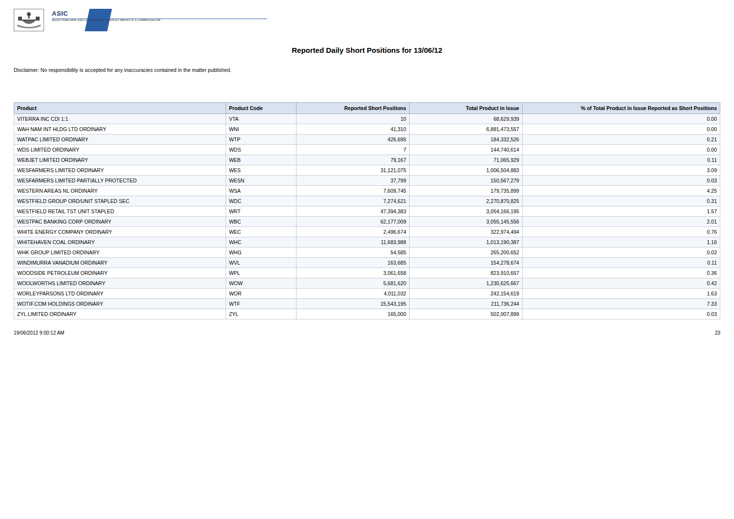ASIC
Australian Securities & Investments Commission
Reported Daily Short Positions for 13/06/12
Disclaimer: No responsibility is accepted for any inaccuracies contained in the matter published.
| Product | Product Code | Reported Short Positions | Total Product in Issue | % of Total Product in Issue Reported as Short Positions |
| --- | --- | --- | --- | --- |
| VITERRA INC CDI 1:1 | VTA | 10 | 68,629,939 | 0.00 |
| WAH NAM INT HLDG LTD ORDINARY | WNI | 41,310 | 6,881,473,557 | 0.00 |
| WATPAC LIMITED ORDINARY | WTP | 426,695 | 184,332,526 | 0.21 |
| WDS LIMITED ORDINARY | WDS | 7 | 144,740,614 | 0.00 |
| WEBJET LIMITED ORDINARY | WEB | 79,167 | 71,065,929 | 0.11 |
| WESFARMERS LIMITED ORDINARY | WES | 31,121,075 | 1,006,504,883 | 3.09 |
| WESFARMERS LIMITED PARTIALLY PROTECTED | WESN | 37,799 | 150,567,279 | 0.03 |
| WESTERN AREAS NL ORDINARY | WSA | 7,609,745 | 179,735,899 | 4.25 |
| WESTFIELD GROUP ORD/UNIT STAPLED SEC | WDC | 7,274,621 | 2,270,870,825 | 0.31 |
| WESTFIELD RETAIL TST UNIT STAPLED | WRT | 47,394,383 | 3,054,166,195 | 1.57 |
| WESTPAC BANKING CORP ORDINARY | WBC | 62,177,009 | 3,055,145,556 | 2.01 |
| WHITE ENERGY COMPANY ORDINARY | WEC | 2,496,674 | 322,974,494 | 0.76 |
| WHITEHAVEN COAL ORDINARY | WHC | 11,683,988 | 1,013,190,387 | 1.16 |
| WHK GROUP LIMITED ORDINARY | WHG | 54,585 | 265,200,652 | 0.02 |
| WINDIMURRA VANADIUM ORDINARY | WVL | 163,685 | 154,278,674 | 0.11 |
| WOODSIDE PETROLEUM ORDINARY | WPL | 3,061,658 | 823,910,657 | 0.36 |
| WOOLWORTHS LIMITED ORDINARY | WOW | 5,681,620 | 1,230,625,667 | 0.42 |
| WORLEYPARSONS LTD ORDINARY | WOR | 4,011,032 | 242,154,619 | 1.63 |
| WOTIF.COM HOLDINGS ORDINARY | WTF | 15,543,195 | 211,736,244 | 7.33 |
| ZYL LIMITED ORDINARY | ZYL | 165,000 | 502,007,899 | 0.03 |
19/06/2012 9:00:12 AM 23